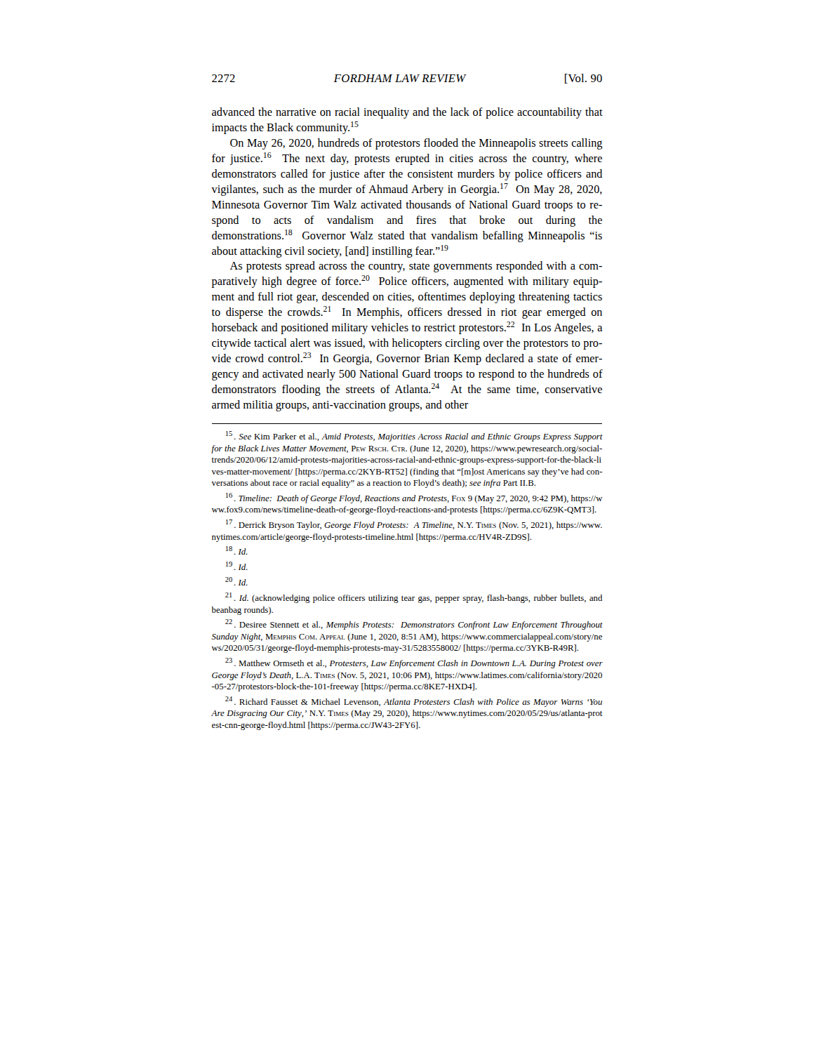2272 FORDHAM LAW REVIEW [Vol. 90
advanced the narrative on racial inequality and the lack of police accountability that impacts the Black community.15
On May 26, 2020, hundreds of protestors flooded the Minneapolis streets calling for justice.16 The next day, protests erupted in cities across the country, where demonstrators called for justice after the consistent murders by police officers and vigilantes, such as the murder of Ahmaud Arbery in Georgia.17 On May 28, 2020, Minnesota Governor Tim Walz activated thousands of National Guard troops to respond to acts of vandalism and fires that broke out during the demonstrations.18 Governor Walz stated that vandalism befalling Minneapolis “is about attacking civil society, [and] instilling fear.”19
As protests spread across the country, state governments responded with a comparatively high degree of force.20 Police officers, augmented with military equipment and full riot gear, descended on cities, oftentimes deploying threatening tactics to disperse the crowds.21 In Memphis, officers dressed in riot gear emerged on horseback and positioned military vehicles to restrict protestors.22 In Los Angeles, a citywide tactical alert was issued, with helicopters circling over the protestors to provide crowd control.23 In Georgia, Governor Brian Kemp declared a state of emergency and activated nearly 500 National Guard troops to respond to the hundreds of demonstrators flooding the streets of Atlanta.24 At the same time, conservative armed militia groups, anti-vaccination groups, and other
15. See Kim Parker et al., Amid Protests, Majorities Across Racial and Ethnic Groups Express Support for the Black Lives Matter Movement, Pew Rsch. Ctr. (June 12, 2020), https://www.pewresearch.org/social-trends/2020/06/12/amid-protests-majorities-across-racial-and-ethnic-groups-express-support-for-the-black-lives-matter-movement/ [https://perma.cc/2KYB-RT52] (finding that “[m]ost Americans say they’ve had conversations about race or racial equality” as a reaction to Floyd’s death); see infra Part II.B.
16. Timeline: Death of George Floyd, Reactions and Protests, Fox 9 (May 27, 2020, 9:42 PM), https://www.fox9.com/news/timeline-death-of-george-floyd-reactions-and-protests [https://perma.cc/6Z9K-QMT3].
17. Derrick Bryson Taylor, George Floyd Protests: A Timeline, N.Y. Times (Nov. 5, 2021), https://www.nytimes.com/article/george-floyd-protests-timeline.html [https://perma.cc/HV4R-ZD9S].
18. Id.
19. Id.
20. Id.
21. Id. (acknowledging police officers utilizing tear gas, pepper spray, flash-bangs, rubber bullets, and beanbag rounds).
22. Desiree Stennett et al., Memphis Protests: Demonstrators Confront Law Enforcement Throughout Sunday Night, Memphis Com. Appeal (June 1, 2020, 8:51 AM), https://www.commercialappeal.com/story/news/2020/05/31/george-floyd-memphis-protests-may-31/5283558002/ [https://perma.cc/3YKB-R49R].
23. Matthew Ormseth et al., Protesters, Law Enforcement Clash in Downtown L.A. During Protest over George Floyd’s Death, L.A. Times (Nov. 5, 2021, 10:06 PM), https://www.latimes.com/california/story/2020-05-27/protestors-block-the-101-freeway [https://perma.cc/8KE7-HXD4].
24. Richard Fausset & Michael Levenson, Atlanta Protesters Clash with Police as Mayor Warns ‘You Are Disgracing Our City,’ N.Y. Times (May 29, 2020), https://www.nytimes.com/2020/05/29/us/atlanta-protest-cnn-george-floyd.html [https://perma.cc/JW43-2FY6].